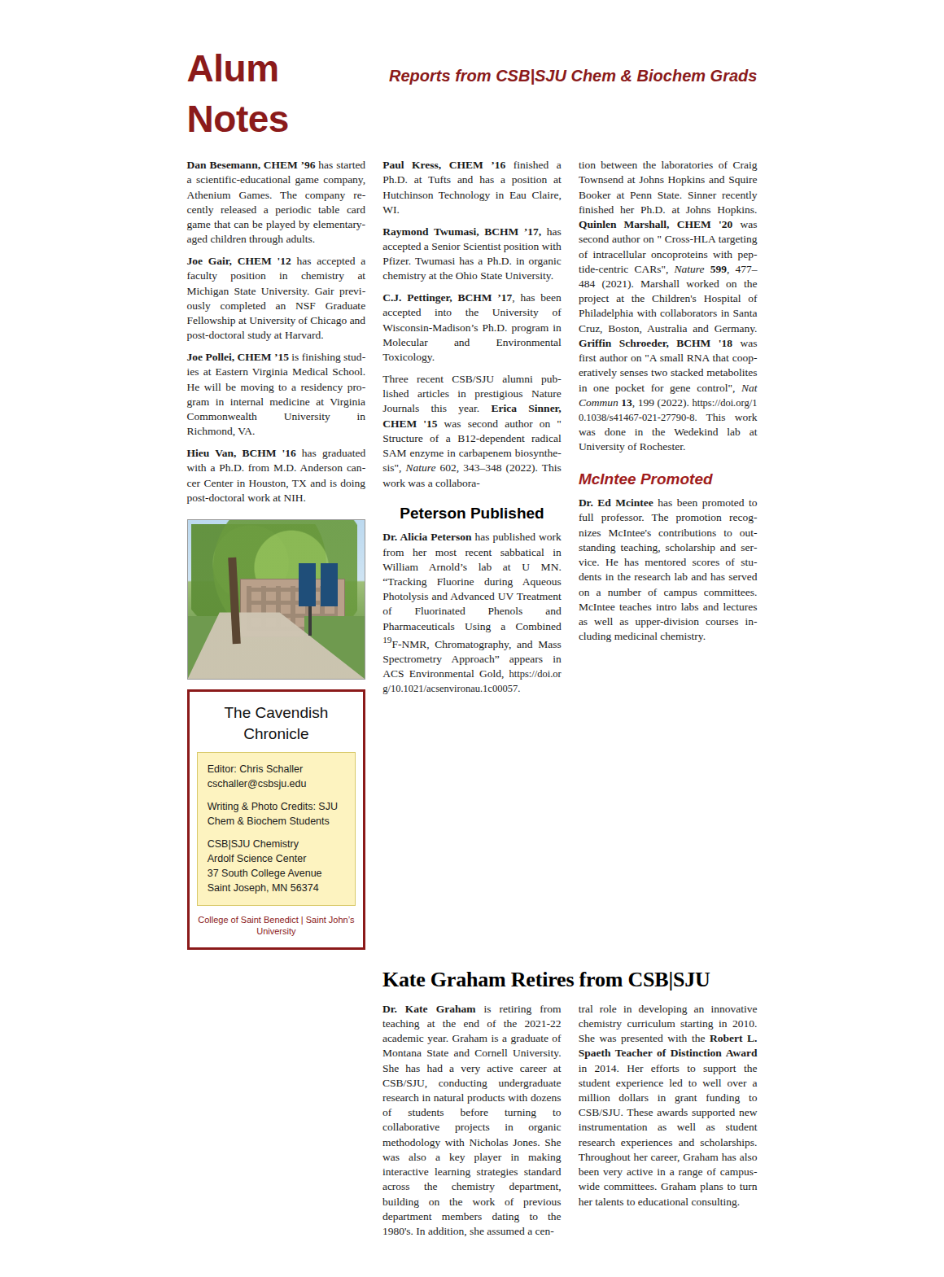Alum Notes
Reports from CSB|SJU Chem & Biochem Grads
Dan Besemann, CHEM ’96 has started a scientific-educational game company, Athenium Games. The company recently released a periodic table card game that can be played by elementary-aged children through adults.
Joe Gair, CHEM '12 has accepted a faculty position in chemistry at Michigan State University. Gair previously completed an NSF Graduate Fellowship at University of Chicago and post-doctoral study at Harvard.
Joe Pollei, CHEM ’15 is finishing studies at Eastern Virginia Medical School. He will be moving to a residency program in internal medicine at Virginia Commonwealth University in Richmond, VA.
Hieu Van, BCHM '16 has graduated with a Ph.D. from M.D. Anderson cancer Center in Houston, TX and is doing post-doctoral work at NIH.
The Cavendish Chronicle
Editor: Chris Schaller
cschaller@csbsju.edu
Writing & Photo Credits: SJU Chem & Biochem Students
CSB|SJU Chemistry
Ardolf Science Center
37 South College Avenue
Saint Joseph, MN 56374
College of Saint Benedict | Saint John’s University
Paul Kress, CHEM ’16 finished a Ph.D. at Tufts and has a position at Hutchinson Technology in Eau Claire, WI.
Raymond Twumasi, BCHM ’17, has accepted a Senior Scientist position with Pfizer. Twumasi has a Ph.D. in organic chemistry at the Ohio State University.
C.J. Pettinger, BCHM ’17, has been accepted into the University of Wisconsin-Madison’s Ph.D. program in Molecular and Environmental Toxicology.
Three recent CSB/SJU alumni published articles in prestigious Nature Journals this year. Erica Sinner, CHEM '15 was second author on " Structure of a B12-dependent radical SAM enzyme in carbapenem biosynthesis", Nature 602, 343–348 (2022). This work was a collabora-
Peterson Published
Dr. Alicia Peterson has published work from her most recent sabbatical in William Arnold’s lab at U MN. “Tracking Fluorine during Aqueous Photolysis and Advanced UV Treatment of Fluorinated Phenols and Pharmaceuticals Using a Combined 19F-NMR, Chromatography, and Mass Spectrometry Approach” appears in ACS Environmental Gold, https://doi.org/10.1021/acsenvironau.1c00057.
tion between the laboratories of Craig Townsend at Johns Hopkins and Squire Booker at Penn State. Sinner recently finished her Ph.D. at Johns Hopkins. Quinlen Marshall, CHEM '20 was second author on " Cross-HLA targeting of intracellular oncoproteins with peptide-centric CARs", Nature 599, 477–484 (2021). Marshall worked on the project at the Children's Hospital of Philadelphia with collaborators in Santa Cruz, Boston, Australia and Germany. Griffin Schroeder, BCHM '18 was first author on "A small RNA that cooperatively senses two stacked metabolites in one pocket for gene control", Nat Commun 13, 199 (2022). https://doi.org/10.1038/s41467-021-27790-8. This work was done in the Wedekind lab at University of Rochester.
McIntee Promoted
Dr. Ed Mcintee has been promoted to full professor. The promotion recognizes McIntee's contributions to outstanding teaching, scholarship and service. He has mentored scores of students in the research lab and has served on a number of campus committees. McIntee teaches intro labs and lectures as well as upper-division courses including medicinal chemistry.
Kate Graham Retires from CSB|SJU
Dr. Kate Graham is retiring from teaching at the end of the 2021-22 academic year. Graham is a graduate of Montana State and Cornell University. She has had a very active career at CSB/SJU, conducting undergraduate research in natural products with dozens of students before turning to collaborative projects in organic methodology with Nicholas Jones. She was also a key player in making interactive learning strategies standard across the chemistry department, building on the work of previous department members dating to the 1980's. In addition, she assumed a cen-
tral role in developing an innovative chemistry curriculum starting in 2010. She was presented with the Robert L. Spaeth Teacher of Distinction Award in 2014. Her efforts to support the student experience led to well over a million dollars in grant funding to CSB/SJU. These awards supported new instrumentation as well as student research experiences and scholarships. Throughout her career, Graham has also been very active in a range of campus-wide committees. Graham plans to turn her talents to educational consulting.